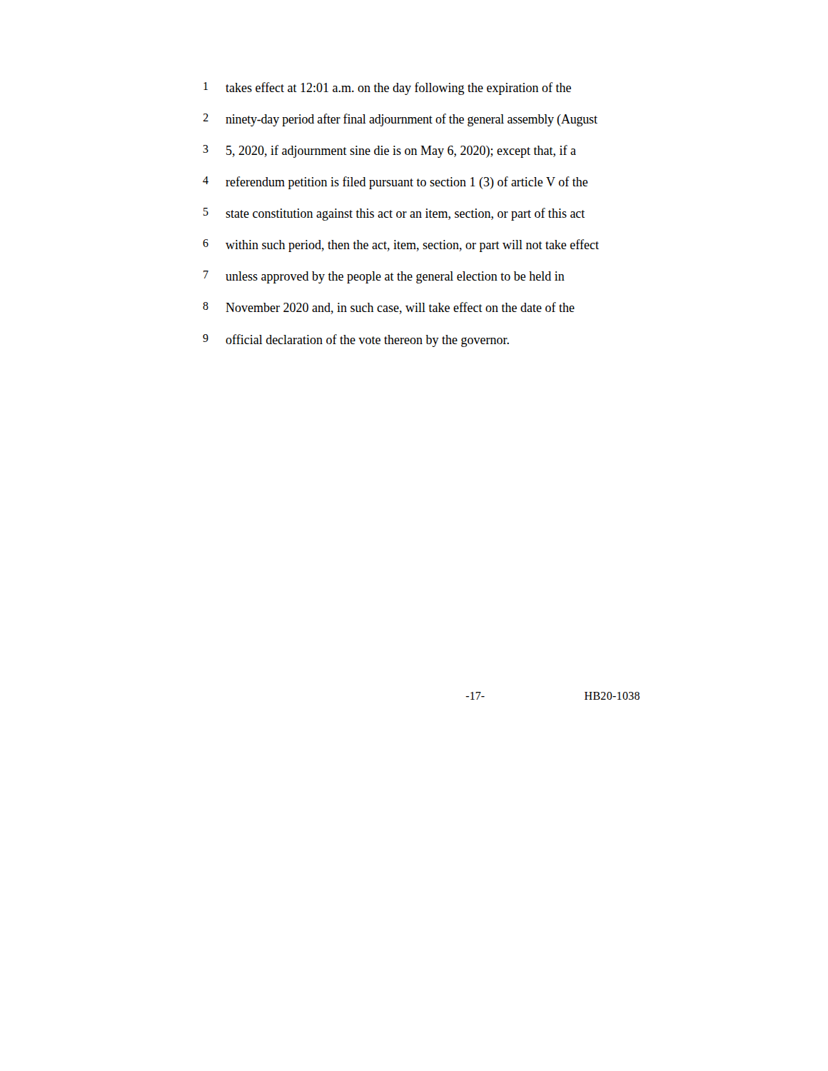takes effect at 12:01 a.m. on the day following the expiration of the
ninety-day period after final adjournment of the general assembly (August
5, 2020, if adjournment sine die is on May 6, 2020); except that, if a
referendum petition is filed pursuant to section 1 (3) of article V of the
state constitution against this act or an item, section, or part of this act
within such period, then the act, item, section, or part will not take effect
unless approved by the people at the general election to be held in
November 2020 and, in such case, will take effect on the date of the
official declaration of the vote thereon by the governor.
-17- HB20-1038